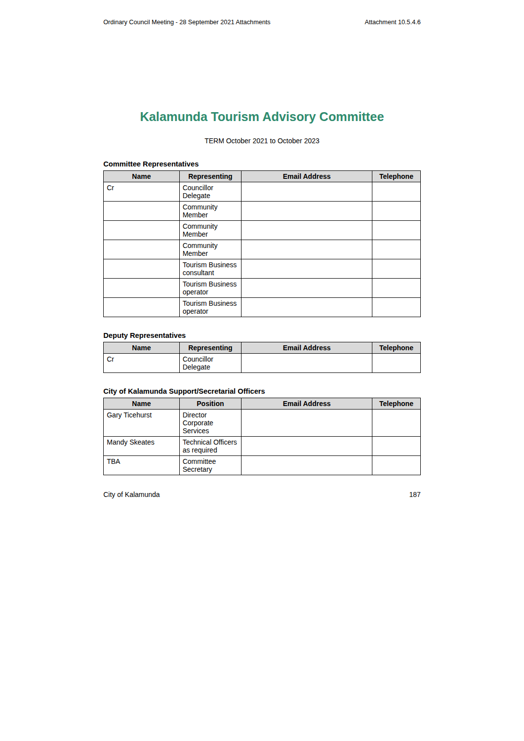Ordinary Council Meeting - 28 September 2021 Attachments Attachment 10.5.4.6
Kalamunda Tourism Advisory Committee
TERM October 2021 to October 2023
Committee Representatives
| Name | Representing | Email Address | Telephone |
| --- | --- | --- | --- |
| Cr | Councillor Delegate | | |
| | Community Member | | |
| | Community Member | | |
| | Community Member | | |
| | Tourism Business consultant | | |
| | Tourism Business operator | | |
| | Tourism Business operator | | |
Deputy Representatives
| Name | Representing | Email Address | Telephone |
| --- | --- | --- | --- |
| Cr | Councillor Delegate | | |
City of Kalamunda Support/Secretarial Officers
| Name | Position | Email Address | Telephone |
| --- | --- | --- | --- |
| Gary Ticehurst | Director Corporate Services | | |
| Mandy Skeates | Technical Officers as required | | |
| TBA | Committee Secretary | | |
City of Kalamunda 187